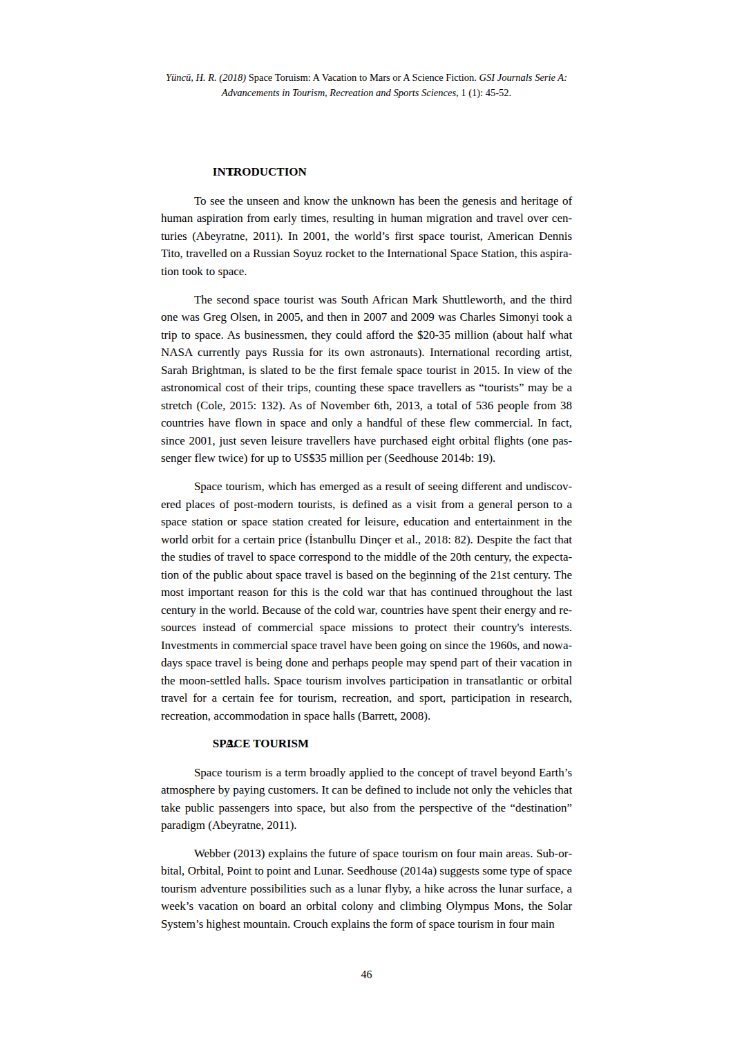Yüncü, H. R. (2018) Space Toruism: A Vacation to Mars or A Science Fiction. GSI Journals Serie A: Advancements in Tourism, Recreation and Sports Sciences, 1 (1): 45-52.
1. INTRODUCTION
To see the unseen and know the unknown has been the genesis and heritage of human aspiration from early times, resulting in human migration and travel over centuries (Abeyratne, 2011). In 2001, the world’s first space tourist, American Dennis Tito, travelled on a Russian Soyuz rocket to the International Space Station, this aspiration took to space.
The second space tourist was South African Mark Shuttleworth, and the third one was Greg Olsen, in 2005, and then in 2007 and 2009 was Charles Simonyi took a trip to space. As businessmen, they could afford the $20-35 million (about half what NASA currently pays Russia for its own astronauts). International recording artist, Sarah Brightman, is slated to be the first female space tourist in 2015. In view of the astronomical cost of their trips, counting these space travellers as “tourists” may be a stretch (Cole, 2015: 132). As of November 6th, 2013, a total of 536 people from 38 countries have flown in space and only a handful of these flew commercial. In fact, since 2001, just seven leisure travellers have purchased eight orbital flights (one passenger flew twice) for up to US$35 million per (Seedhouse 2014b: 19).
Space tourism, which has emerged as a result of seeing different and undiscovered places of post-modern tourists, is defined as a visit from a general person to a space station or space station created for leisure, education and entertainment in the world orbit for a certain price (İstanbullu Dinçer et al., 2018: 82). Despite the fact that the studies of travel to space correspond to the middle of the 20th century, the expectation of the public about space travel is based on the beginning of the 21st century. The most important reason for this is the cold war that has continued throughout the last century in the world. Because of the cold war, countries have spent their energy and resources instead of commercial space missions to protect their country's interests. Investments in commercial space travel have been going on since the 1960s, and nowadays space travel is being done and perhaps people may spend part of their vacation in the moon-settled halls. Space tourism involves participation in transatlantic or orbital travel for a certain fee for tourism, recreation, and sport, participation in research, recreation, accommodation in space halls (Barrett, 2008).
2. SPACE TOURISM
Space tourism is a term broadly applied to the concept of travel beyond Earth’s atmosphere by paying customers. It can be defined to include not only the vehicles that take public passengers into space, but also from the perspective of the “destination” paradigm (Abeyratne, 2011).
Webber (2013) explains the future of space tourism on four main areas. Sub-orbital, Orbital, Point to point and Lunar. Seedhouse (2014a) suggests some type of space tourism adventure possibilities such as a lunar flyby, a hike across the lunar surface, a week’s vacation on board an orbital colony and climbing Olympus Mons, the Solar System’s highest mountain. Crouch explains the form of space tourism in four main
46